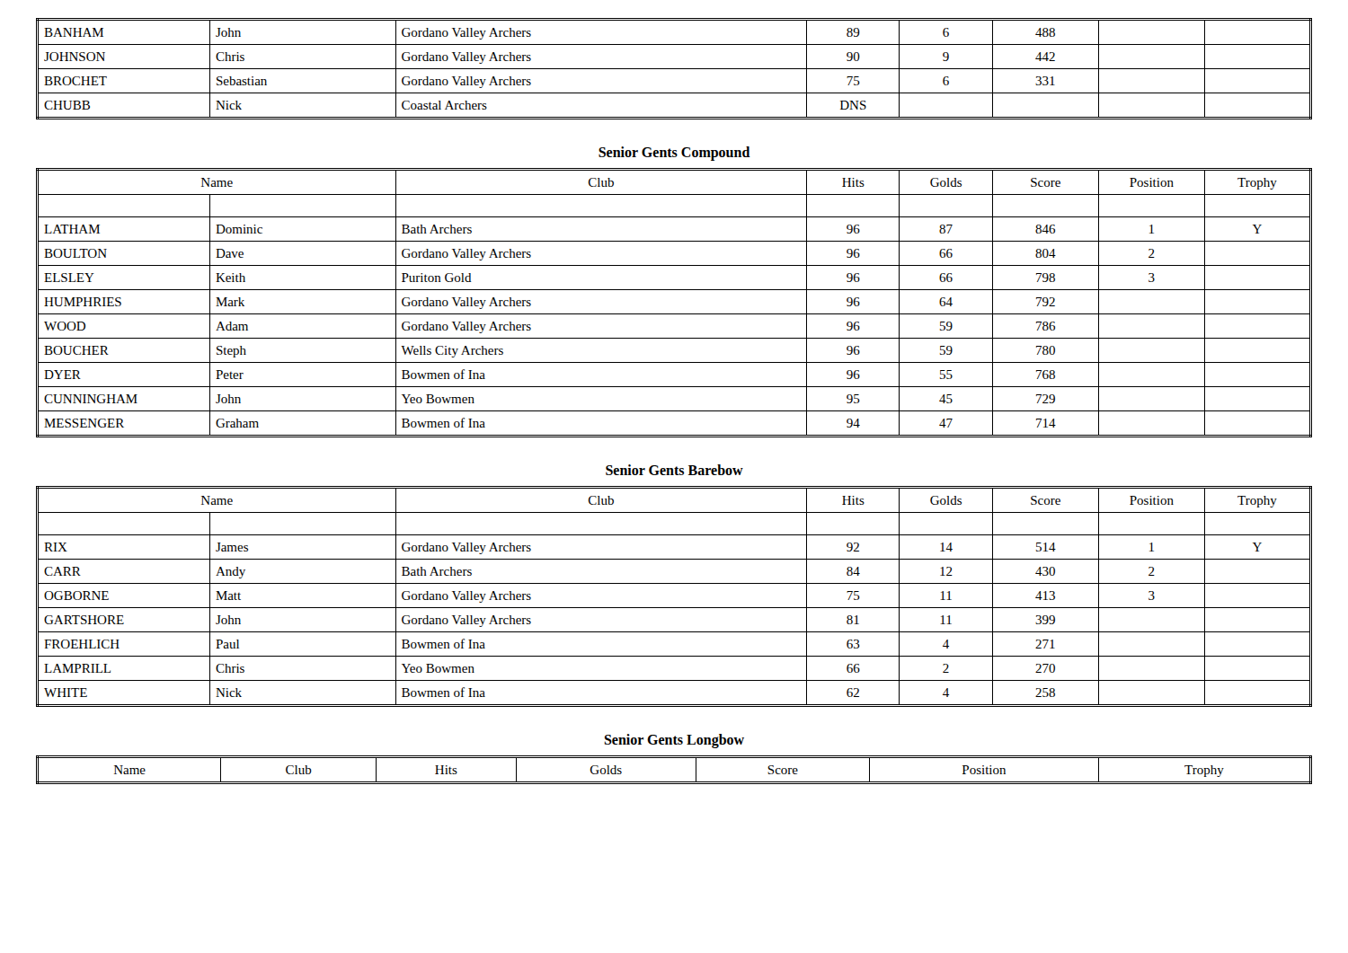| BANHAM | John | Gordano Valley Archers | 89 | 6 | 488 | | |
| JOHNSON | Chris | Gordano Valley Archers | 90 | 9 | 442 | | |
| BROCHET | Sebastian | Gordano Valley Archers | 75 | 6 | 331 | | |
| CHUBB | Nick | Coastal Archers | DNS | | | | |
Senior Gents Compound
| Name | Club | Hits | Golds | Score | Position | Trophy |
| --- | --- | --- | --- | --- | --- | --- |
| LATHAM | Dominic | Bath Archers | 96 | 87 | 846 | 1 | Y |
| BOULTON | Dave | Gordano Valley Archers | 96 | 66 | 804 | 2 | |
| ELSLEY | Keith | Puriton Gold | 96 | 66 | 798 | 3 | |
| HUMPHRIES | Mark | Gordano Valley Archers | 96 | 64 | 792 | | |
| WOOD | Adam | Gordano Valley Archers | 96 | 59 | 786 | | |
| BOUCHER | Steph | Wells City Archers | 96 | 59 | 780 | | |
| DYER | Peter | Bowmen of Ina | 96 | 55 | 768 | | |
| CUNNINGHAM | John | Yeo Bowmen | 95 | 45 | 729 | | |
| MESSENGER | Graham | Bowmen of Ina | 94 | 47 | 714 | | |
Senior Gents Barebow
| Name | Club | Hits | Golds | Score | Position | Trophy |
| --- | --- | --- | --- | --- | --- | --- |
| RIX | James | Gordano Valley Archers | 92 | 14 | 514 | 1 | Y |
| CARR | Andy | Bath Archers | 84 | 12 | 430 | 2 | |
| OGBORNE | Matt | Gordano Valley Archers | 75 | 11 | 413 | 3 | |
| GARTSHORE | John | Gordano Valley Archers | 81 | 11 | 399 | | |
| FROEHLICH | Paul | Bowmen of Ina | 63 | 4 | 271 | | |
| LAMPRILL | Chris | Yeo Bowmen | 66 | 2 | 270 | | |
| WHITE | Nick | Bowmen of Ina | 62 | 4 | 258 | | |
Senior Gents Longbow
| Name | Club | Hits | Golds | Score | Position | Trophy |
| --- | --- | --- | --- | --- | --- | --- |